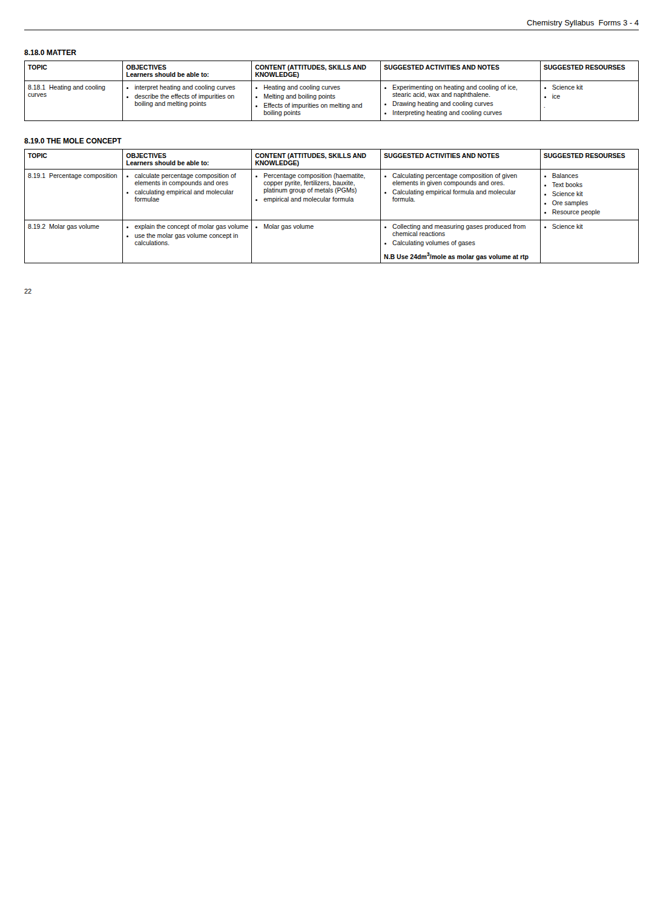Chemistry Syllabus Forms 3 - 4
8.18.0 MATTER
| TOPIC | OBJECTIVES Learners should be able to: | CONTENT (ATTITUDES, SKILLS AND KNOWLEDGE) | SUGGESTED ACTIVITIES AND NOTES | SUGGESTED RESOURSES |
| --- | --- | --- | --- | --- |
| 8.18.1 Heating and cooling curves | interpret heating and cooling curves describe the effects of impurities on boiling and melting points | Heating and cooling curves Melting and boiling points Effects of impurities on melting and boiling points | Experimenting on heating and cooling of ice, stearic acid, wax and naphthalene. Drawing heating and cooling curves Interpreting heating and cooling curves | Science kit ice . |
8.19.0 THE MOLE CONCEPT
| TOPIC | OBJECTIVES Learners should be able to: | CONTENT (ATTITUDES, SKILLS AND KNOWLEDGE) | SUGGESTED ACTIVITIES AND NOTES | SUGGESTED RESOURSES |
| --- | --- | --- | --- | --- |
| 8.19.1 Percentage composition | calculate percentage composition of elements in compounds and ores calculating empirical and molecular formulae | Percentage composition (haematite, copper pyrite, fertilizers, bauxite, platinum group of metals (PGMs) empirical and molecular formula | Calculating percentage composition of given elements in given compounds and ores. Calculating empirical formula and molecular formula. | Balances Text books Science kit Ore samples Resource people |
| 8.19.2 Molar gas volume | explain the concept of molar gas volume use the molar gas volume concept in calculations. | Molar gas volume | Collecting and measuring gases produced from chemical reactions Calculating volumes of gases N.B Use 24dm 3 /mole as molar gas volume at rtp | Science kit |
22